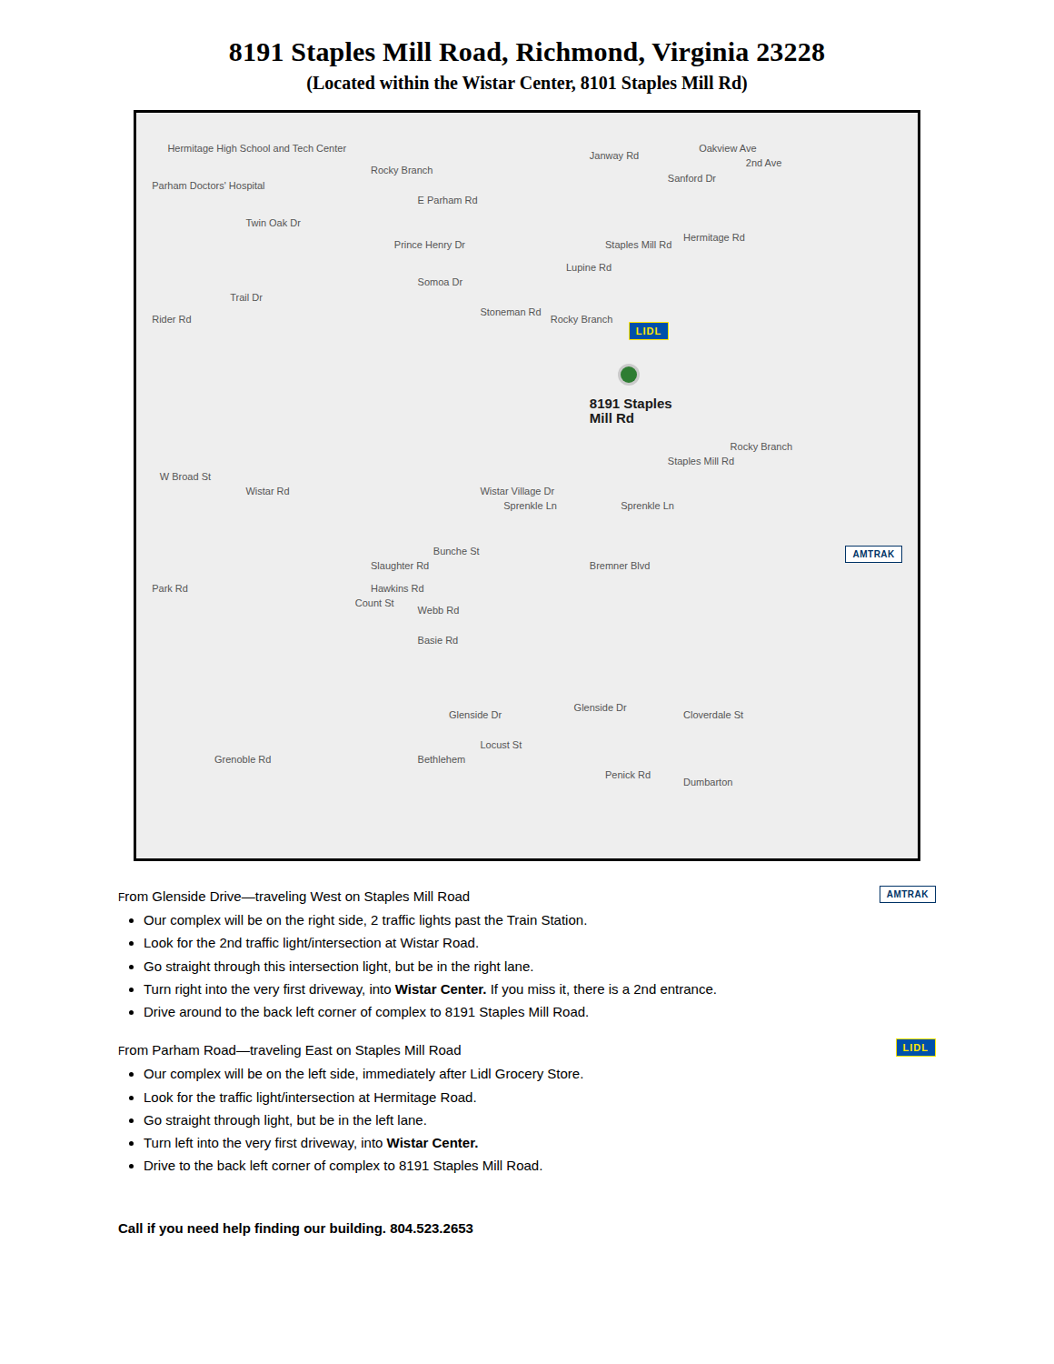8191 Staples Mill Road, Richmond, Virginia 23228
(Located within the Wistar Center, 8101 Staples Mill Rd)
Hermitage High School and Tech Center Parham Doctors' Hospital Rocky Branch E Parham Rd Janway Rd Sanford Dr Oakview Ave 2nd Ave Twin Oak Dr Prince Henry Dr Somoa Dr Stoneman Rd Lupine Rd Staples Mill Rd Hermitage Rd Rocky Branch Trail Dr Rider Rd W Broad St Wistar Rd Wistar Village Dr Sprenkle Ln Sprenkle Ln Staples Mill Rd Rocky Branch Slaughter Rd Bunche St Hawkins Rd Count St Webb Rd Bremner Blvd Basie Rd Park Rd Glenside Dr Glenside Dr Locust St Cloverdale St Bethlehem Penick Rd Dumbarton Grenoble Rd LIDL 8191 Staples
Mill Rd AMTRAK
AMTRAK From Glenside Drive—traveling West on Staples Mill Road
Our complex will be on the right side, 2 traffic lights past the Train Station.
Look for the 2nd traffic light/intersection at Wistar Road.
Go straight through this intersection light, but be in the right lane.
Turn right into the very first driveway, into Wistar Center. If you miss it, there is a 2nd entrance.
Drive around to the back left corner of complex to 8191 Staples Mill Road.
LIDL From Parham Road—traveling East on Staples Mill Road
Our complex will be on the left side, immediately after Lidl Grocery Store.
Look for the traffic light/intersection at Hermitage Road.
Go straight through light, but be in the left lane.
Turn left into the very first driveway, into Wistar Center.
Drive to the back left corner of complex to 8191 Staples Mill Road.
Call if you need help finding our building. 804.523.2653